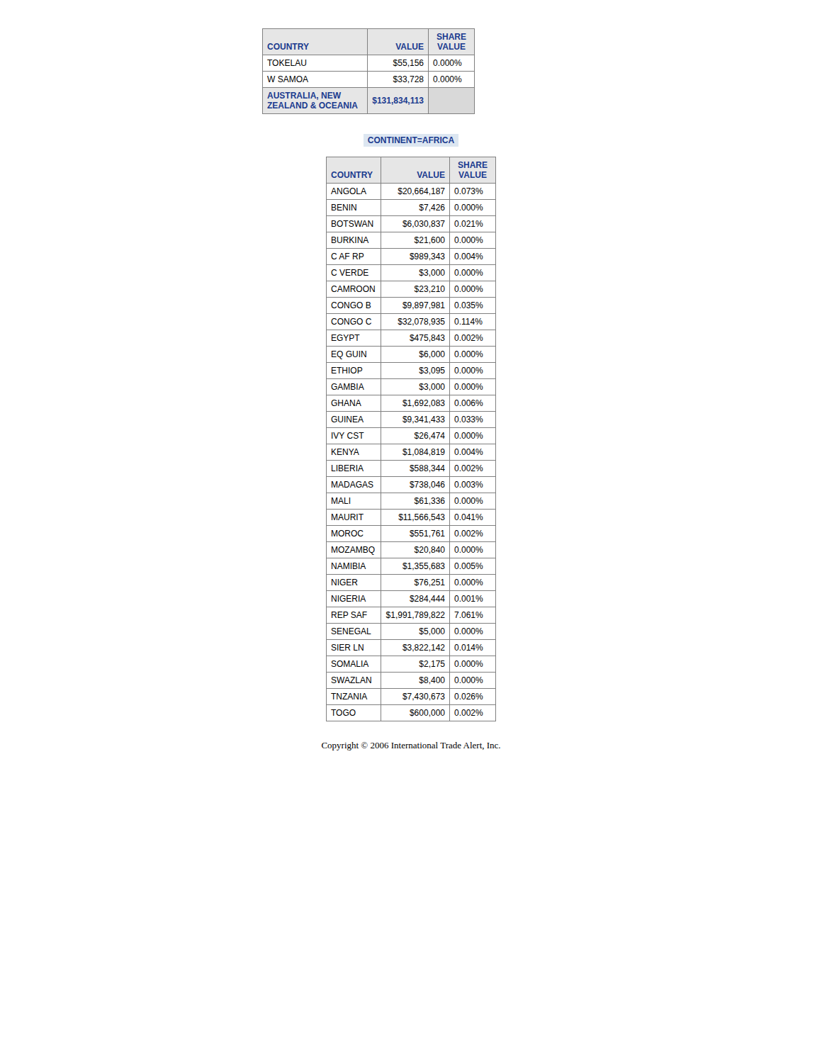| COUNTRY | VALUE | SHARE VALUE |
| --- | --- | --- |
| TOKELAU | $55,156 | 0.000% |
| W SAMOA | $33,728 | 0.000% |
| AUSTRALIA, NEW ZEALAND & OCEANIA | $131,834,113 | |
CONTINENT=AFRICA
| COUNTRY | VALUE | SHARE VALUE |
| --- | --- | --- |
| ANGOLA | $20,664,187 | 0.073% |
| BENIN | $7,426 | 0.000% |
| BOTSWAN | $6,030,837 | 0.021% |
| BURKINA | $21,600 | 0.000% |
| C AF RP | $989,343 | 0.004% |
| C VERDE | $3,000 | 0.000% |
| CAMROON | $23,210 | 0.000% |
| CONGO B | $9,897,981 | 0.035% |
| CONGO C | $32,078,935 | 0.114% |
| EGYPT | $475,843 | 0.002% |
| EQ GUIN | $6,000 | 0.000% |
| ETHIOP | $3,095 | 0.000% |
| GAMBIA | $3,000 | 0.000% |
| GHANA | $1,692,083 | 0.006% |
| GUINEA | $9,341,433 | 0.033% |
| IVY CST | $26,474 | 0.000% |
| KENYA | $1,084,819 | 0.004% |
| LIBERIA | $588,344 | 0.002% |
| MADAGAS | $738,046 | 0.003% |
| MALI | $61,336 | 0.000% |
| MAURIT | $11,566,543 | 0.041% |
| MOROC | $551,761 | 0.002% |
| MOZAMBQ | $20,840 | 0.000% |
| NAMIBIA | $1,355,683 | 0.005% |
| NIGER | $76,251 | 0.000% |
| NIGERIA | $284,444 | 0.001% |
| REP SAF | $1,991,789,822 | 7.061% |
| SENEGAL | $5,000 | 0.000% |
| SIER LN | $3,822,142 | 0.014% |
| SOMALIA | $2,175 | 0.000% |
| SWAZLAN | $8,400 | 0.000% |
| TNZANIA | $7,430,673 | 0.026% |
| TOGO | $600,000 | 0.002% |
Copyright © 2006 International Trade Alert, Inc.